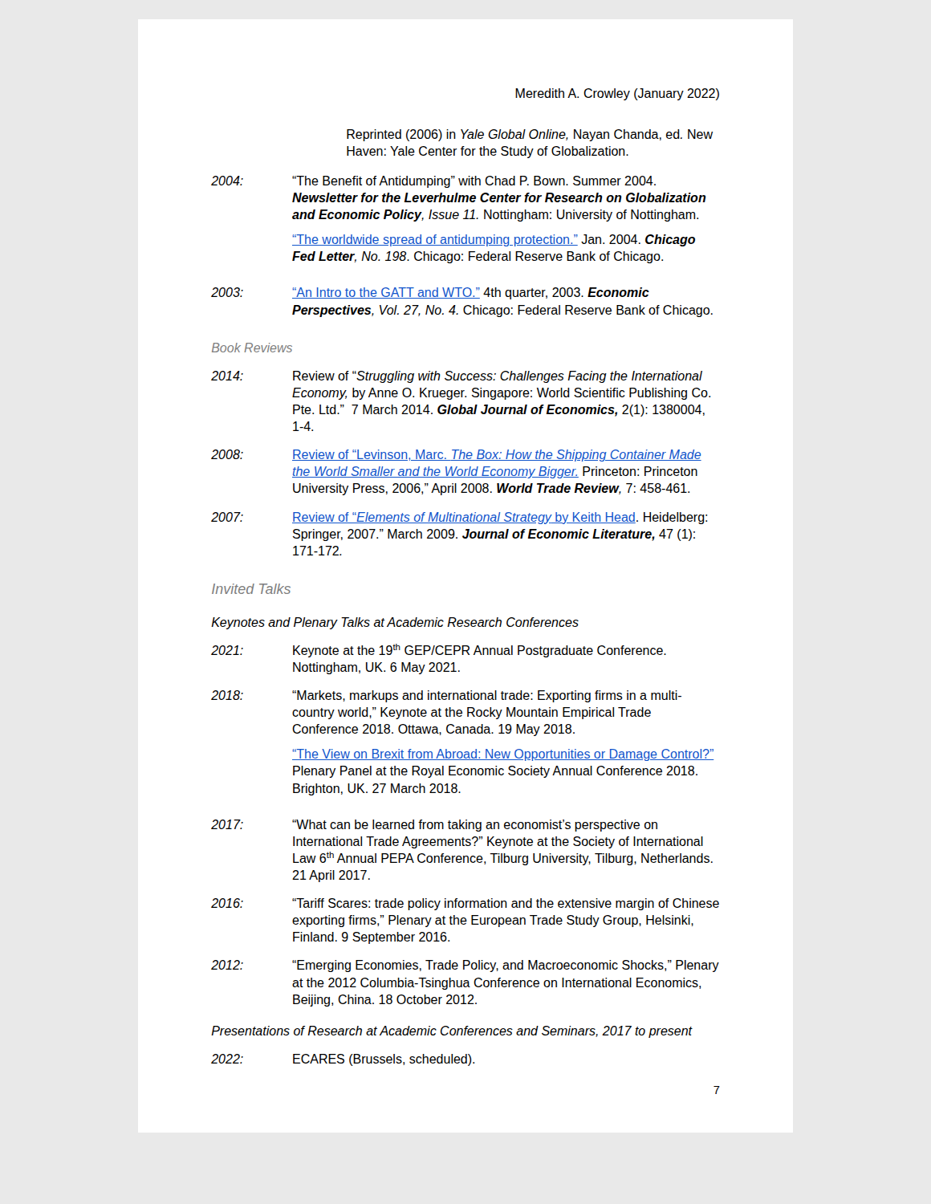Meredith A. Crowley (January 2022)
Reprinted (2006) in Yale Global Online, Nayan Chanda, ed. New Haven: Yale Center for the Study of Globalization.
2004:
“The Benefit of Antidumping” with Chad P. Bown. Summer 2004. Newsletter for the Leverhulme Center for Research on Globalization and Economic Policy, Issue 11. Nottingham: University of Nottingham.
“The worldwide spread of antidumping protection.” Jan. 2004. Chicago Fed Letter, No. 198. Chicago: Federal Reserve Bank of Chicago.
2003:
“An Intro to the GATT and WTO.” 4th quarter, 2003. Economic Perspectives, Vol. 27, No. 4. Chicago: Federal Reserve Bank of Chicago.
Book Reviews
2014:
Review of “Struggling with Success: Challenges Facing the International Economy, by Anne O. Krueger. Singapore: World Scientific Publishing Co. Pte. Ltd.” 7 March 2014. Global Journal of Economics, 2(1): 1380004, 1-4.
2008:
Review of “Levinson, Marc. The Box: How the Shipping Container Made the World Smaller and the World Economy Bigger. Princeton: Princeton University Press, 2006,” April 2008. World Trade Review, 7: 458-461.
2007:
Review of “Elements of Multinational Strategy by Keith Head. Heidelberg: Springer, 2007.” March 2009. Journal of Economic Literature, 47 (1): 171-172.
Invited Talks
Keynotes and Plenary Talks at Academic Research Conferences
2021:
Keynote at the 19th GEP/CEPR Annual Postgraduate Conference. Nottingham, UK. 6 May 2021.
2018:
“Markets, markups and international trade: Exporting firms in a multi-country world,” Keynote at the Rocky Mountain Empirical Trade Conference 2018. Ottawa, Canada. 19 May 2018.
“The View on Brexit from Abroad: New Opportunities or Damage Control?” Plenary Panel at the Royal Economic Society Annual Conference 2018. Brighton, UK. 27 March 2018.
2017:
“What can be learned from taking an economist’s perspective on International Trade Agreements?” Keynote at the Society of International Law 6th Annual PEPA Conference, Tilburg University, Tilburg, Netherlands. 21 April 2017.
2016:
“Tariff Scares: trade policy information and the extensive margin of Chinese exporting firms,” Plenary at the European Trade Study Group, Helsinki, Finland. 9 September 2016.
2012:
“Emerging Economies, Trade Policy, and Macroeconomic Shocks,” Plenary at the 2012 Columbia-Tsinghua Conference on International Economics, Beijing, China. 18 October 2012.
Presentations of Research at Academic Conferences and Seminars, 2017 to present
2022:
ECARES (Brussels, scheduled).
7